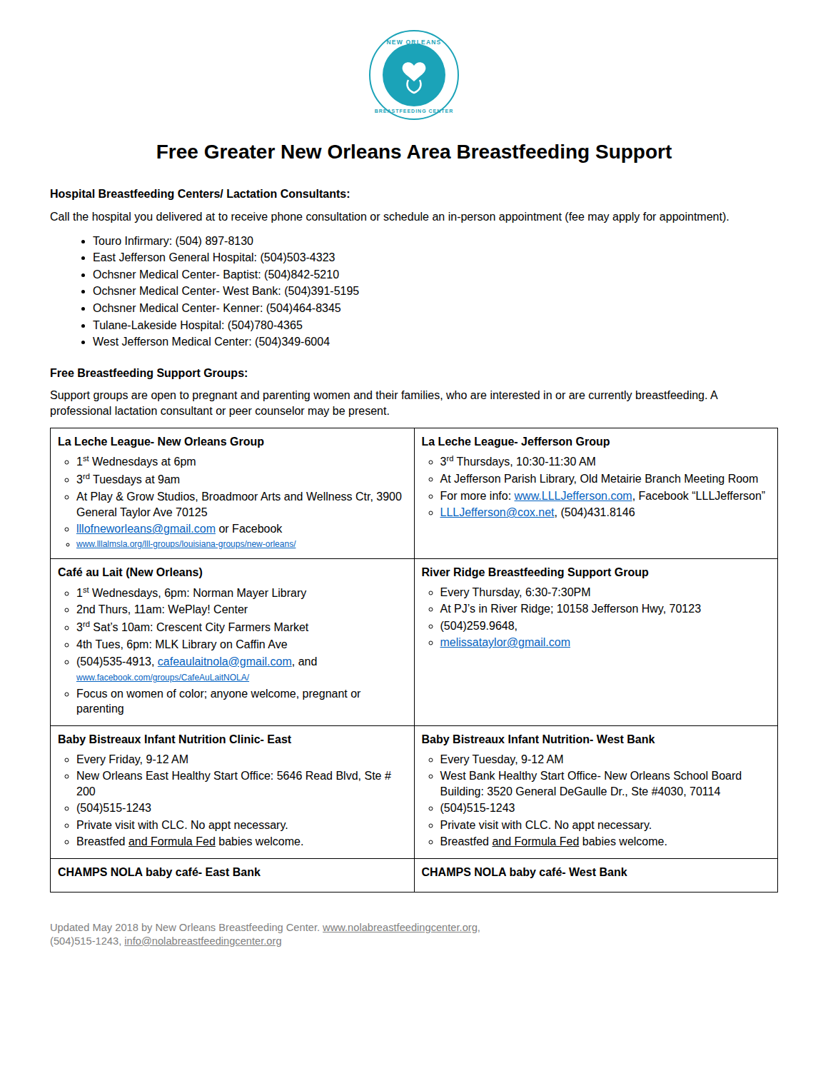NEW ORLEANS BREASTFEEDING CENTER
Free Greater New Orleans Area Breastfeeding Support
Hospital Breastfeeding Centers/ Lactation Consultants:
Call the hospital you delivered at to receive phone consultation or schedule an in-person appointment (fee may apply for appointment).
Touro Infirmary: (504) 897-8130
East Jefferson General Hospital: (504)503-4323
Ochsner Medical Center- Baptist: (504)842-5210
Ochsner Medical Center- West Bank: (504)391-5195
Ochsner Medical Center- Kenner: (504)464-8345
Tulane-Lakeside Hospital: (504)780-4365
West Jefferson Medical Center: (504)349-6004
Free Breastfeeding Support Groups:
Support groups are open to pregnant and parenting women and their families, who are interested in or are currently breastfeeding. A professional lactation consultant or peer counselor may be present.
| La Leche League- New Orleans Group 1 st Wednesdays at 6pm 3 rd Tuesdays at 9am At Play & Grow Studios, Broadmoor Arts and Wellness Ctr, 3900 General Taylor Ave 70125 lllofneworleans@gmail.com or Facebook www.lllalmsla.org/lll-groups/louisiana-groups/new-orleans/ | La Leche League- Jefferson Group 3 rd Thursdays, 10:30-11:30 AM At Jefferson Parish Library, Old Metairie Branch Meeting Room For more info: www.LLLJefferson.com , Facebook “LLLJefferson” LLLJefferson@cox.net , (504)431.8146 |
| Café au Lait (New Orleans) 1 st Wednesdays, 6pm: Norman Mayer Library 2nd Thurs, 11am: WePlay! Center 3 rd Sat’s 10am: Crescent City Farmers Market 4th Tues, 6pm: MLK Library on Caffin Ave (504)535-4913, cafeaulaitnola@gmail.com , and www.facebook.com/groups/CafeAuLaitNOLA/ Focus on women of color; anyone welcome, pregnant or parenting | River Ridge Breastfeeding Support Group Every Thursday, 6:30-7:30PM At PJ’s in River Ridge; 10158 Jefferson Hwy, 70123 (504)259.9648, melissataylor@gmail.com |
| Baby Bistreaux Infant Nutrition Clinic- East Every Friday, 9-12 AM New Orleans East Healthy Start Office: 5646 Read Blvd, Ste # 200 (504)515-1243 Private visit with CLC. No appt necessary. Breastfed and Formula Fed babies welcome. | Baby Bistreaux Infant Nutrition- West Bank Every Tuesday, 9-12 AM West Bank Healthy Start Office- New Orleans School Board Building: 3520 General DeGaulle Dr., Ste #4030, 70114 (504)515-1243 Private visit with CLC. No appt necessary. Breastfed and Formula Fed babies welcome. |
| CHAMPS NOLA baby café- East Bank | CHAMPS NOLA baby café- West Bank |
Updated May 2018 by New Orleans Breastfeeding Center. www.nolabreastfeedingcenter.org,
(504)515-1243, info@nolabreastfeedingcenter.org